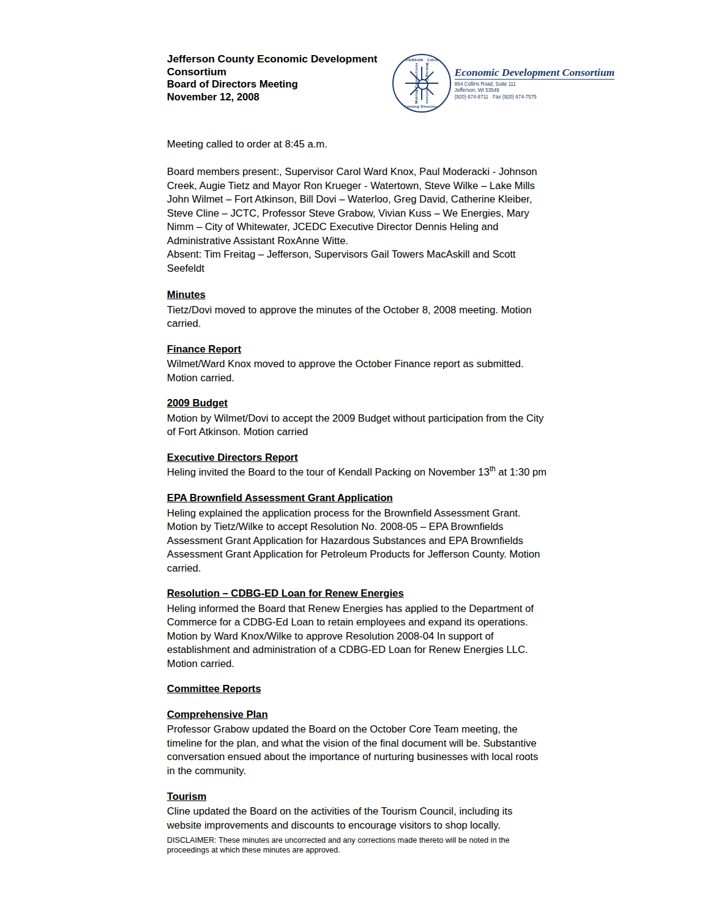Jefferson County Economic Development
Consortium
Board of Directors Meeting
November 12, 2008
JEFFERSON COUNTY Gaining Direction Making Connections Making Connections
Economic Development Consortium
864 Collins Road, Suite 111
Jefferson, WI 53549
(920) 674-8711 Fax (920) 674-7575
Meeting called to order at 8:45 a.m.
Board members present:, Supervisor Carol Ward Knox, Paul Moderacki - Johnson Creek, Augie Tietz and Mayor Ron Krueger - Watertown, Steve Wilke – Lake Mills John Wilmet – Fort Atkinson, Bill Dovi – Waterloo, Greg David, Catherine Kleiber, Steve Cline – JCTC, Professor Steve Grabow, Vivian Kuss – We Energies, Mary Nimm – City of Whitewater, JCEDC Executive Director Dennis Heling and Administrative Assistant RoxAnne Witte.
Absent: Tim Freitag – Jefferson, Supervisors Gail Towers MacAskill and Scott Seefeldt
Minutes
Tietz/Dovi moved to approve the minutes of the October 8, 2008 meeting. Motion carried.
Finance Report
Wilmet/Ward Knox moved to approve the October Finance report as submitted. Motion carried.
2009 Budget
Motion by Wilmet/Dovi to accept the 2009 Budget without participation from the City of Fort Atkinson. Motion carried
Executive Directors Report
Heling invited the Board to the tour of Kendall Packing on November 13th at 1:30 pm
EPA Brownfield Assessment Grant Application
Heling explained the application process for the Brownfield Assessment Grant. Motion by Tietz/Wilke to accept Resolution No. 2008-05 – EPA Brownfields Assessment Grant Application for Hazardous Substances and EPA Brownfields Assessment Grant Application for Petroleum Products for Jefferson County. Motion carried.
Resolution – CDBG-ED Loan for Renew Energies
Heling informed the Board that Renew Energies has applied to the Department of Commerce for a CDBG-Ed Loan to retain employees and expand its operations. Motion by Ward Knox/Wilke to approve Resolution 2008-04 In support of establishment and administration of a CDBG-ED Loan for Renew Energies LLC. Motion carried.
Committee Reports
Comprehensive Plan
Professor Grabow updated the Board on the October Core Team meeting, the timeline for the plan, and what the vision of the final document will be. Substantive conversation ensued about the importance of nurturing businesses with local roots in the community.
Tourism
Cline updated the Board on the activities of the Tourism Council, including its website improvements and discounts to encourage visitors to shop locally.
DISCLAIMER: These minutes are uncorrected and any corrections made thereto will be noted in the proceedings at which these minutes are approved.